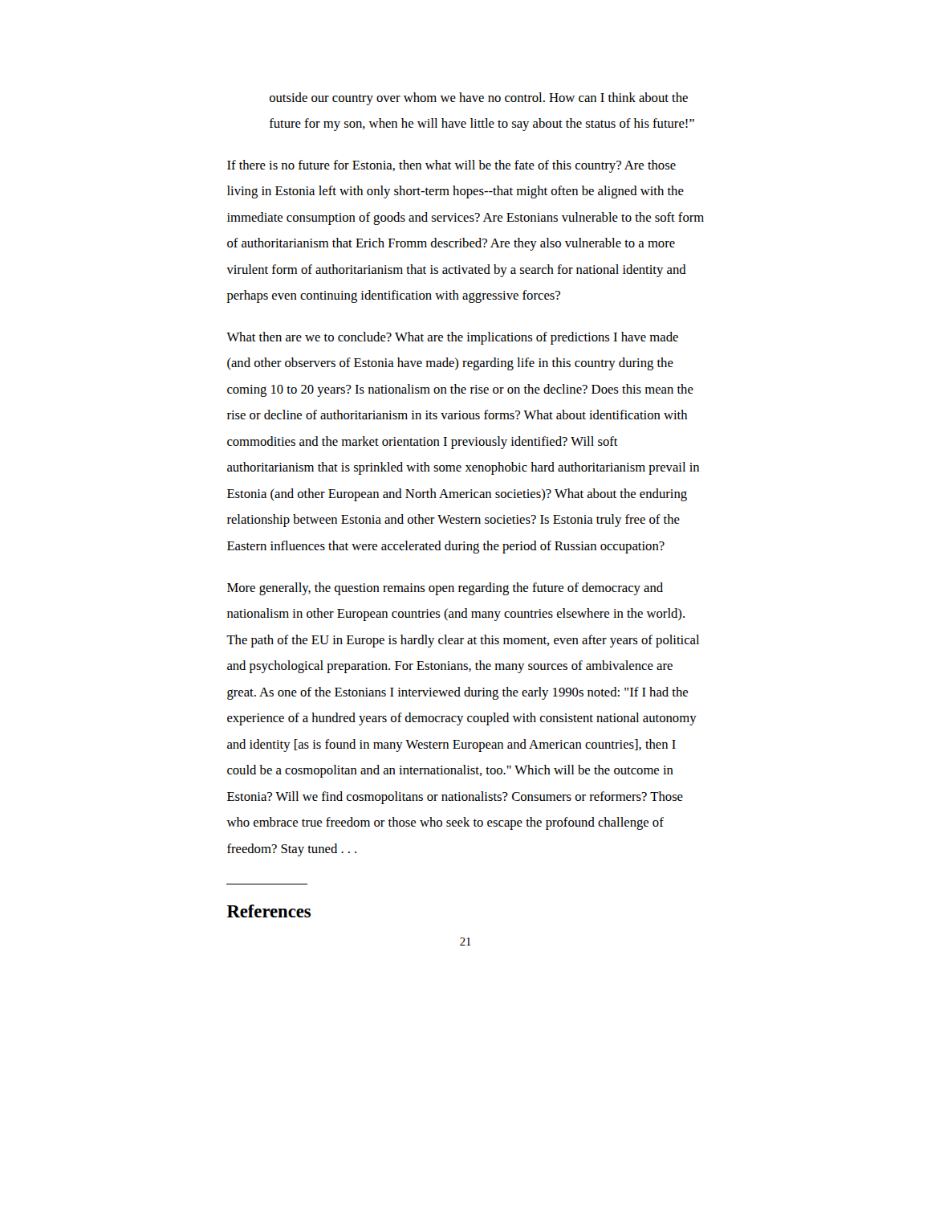outside our country over whom we have no control. How can I think about the future for my son, when he will have little to say about the status of his future!”
If there is no future for Estonia, then what will be the fate of this country? Are those living in Estonia left with only short-term hopes--that might often be aligned with the immediate consumption of goods and services? Are Estonians vulnerable to the soft form of authoritarianism that Erich Fromm described? Are they also vulnerable to a more virulent form of authoritarianism that is activated by a search for national identity and perhaps even continuing identification with aggressive forces?
What then are we to conclude? What are the implications of predictions I have made (and other observers of Estonia have made) regarding life in this country during the coming 10 to 20 years? Is nationalism on the rise or on the decline? Does this mean the rise or decline of authoritarianism in its various forms? What about identification with commodities and the market orientation I previously identified? Will soft authoritarianism that is sprinkled with some xenophobic hard authoritarianism prevail in Estonia (and other European and North American societies)? What about the enduring relationship between Estonia and other Western societies? Is Estonia truly free of the Eastern influences that were accelerated during the period of Russian occupation?
More generally, the question remains open regarding the future of democracy and nationalism in other European countries (and many countries elsewhere in the world). The path of the EU in Europe is hardly clear at this moment, even after years of political and psychological preparation. For Estonians, the many sources of ambivalence are great. As one of the Estonians I interviewed during the early 1990s noted: "If I had the experience of a hundred years of democracy coupled with consistent national autonomy and identity [as is found in many Western European and American countries], then I could be a cosmopolitan and an internationalist, too." Which will be the outcome in Estonia? Will we find cosmopolitans or nationalists? Consumers or reformers? Those who embrace true freedom or those who seek to escape the profound challenge of freedom? Stay tuned . . .
References
21